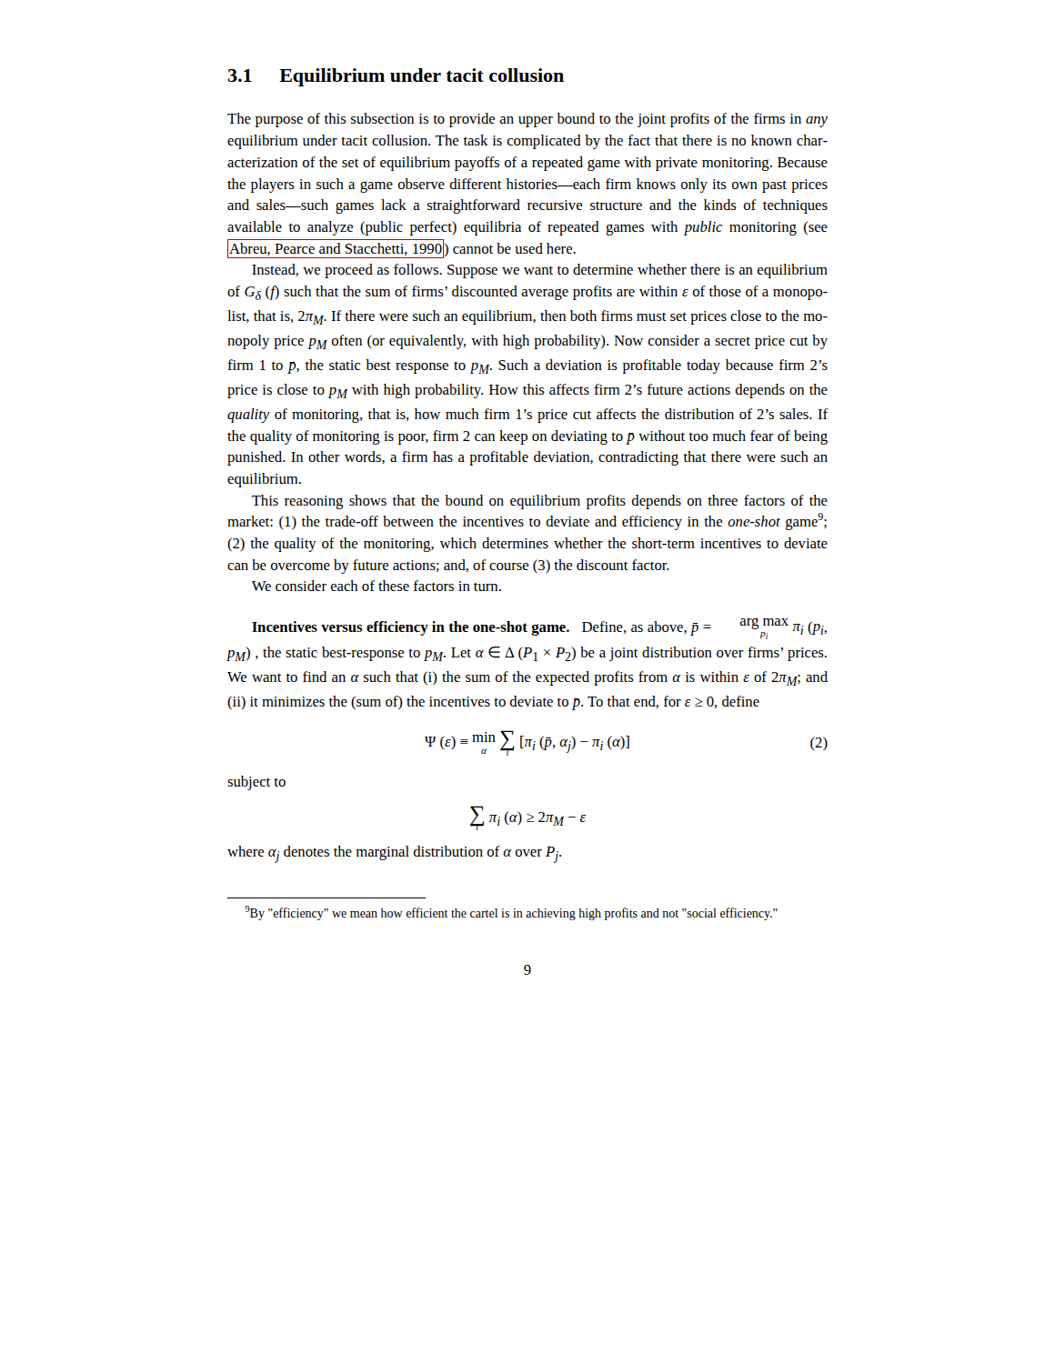3.1 Equilibrium under tacit collusion
The purpose of this subsection is to provide an upper bound to the joint profits of the firms in any equilibrium under tacit collusion. The task is complicated by the fact that there is no known characterization of the set of equilibrium payoffs of a repeated game with private monitoring. Because the players in such a game observe different histories—each firm knows only its own past prices and sales—such games lack a straightforward recursive structure and the kinds of techniques available to analyze (public perfect) equilibria of repeated games with public monitoring (see Abreu, Pearce and Stacchetti, 1990) cannot be used here.
Instead, we proceed as follows. Suppose we want to determine whether there is an equilibrium of Gδ (f) such that the sum of firms’ discounted average profits are within ε of those of a monopolist, that is, 2πM. If there were such an equilibrium, then both firms must set prices close to the monopoly price pM often (or equivalently, with high probability). Now consider a secret price cut by firm 1 to p̄, the static best response to pM. Such a deviation is profitable today because firm 2’s price is close to pM with high probability. How this affects firm 2’s future actions depends on the quality of monitoring, that is, how much firm 1’s price cut affects the distribution of 2’s sales. If the quality of monitoring is poor, firm 2 can keep on deviating to p̄ without too much fear of being punished. In other words, a firm has a profitable deviation, contradicting that there were such an equilibrium.
This reasoning shows that the bound on equilibrium profits depends on three factors of the market: (1) the trade-off between the incentives to deviate and efficiency in the one-shot game9; (2) the quality of the monitoring, which determines whether the short-term incentives to deviate can be overcome by future actions; and, of course (3) the discount factor.
We consider each of these factors in turn.
Incentives versus efficiency in the one-shot game. Define, as above, p̄ = arg max pi πi (pi, pM) , the static best-response to pM. Let α ∈ Δ (P1 × P2) be a joint distribution over firms’ prices. We want to find an α such that (i) the sum of the expected profits from α is within ε of 2πM; and (ii) it minimizes the (sum of) the incentives to deviate to p̄. To that end, for ε ≥ 0, define
Ψ (ε) ≡ min α ∑i [πi (p̄, αj) − πi (α)] (2)
subject to
∑i πi (α) ≥ 2πM − ε
where αj denotes the marginal distribution of α over Pj.
9By "efficiency" we mean how efficient the cartel is in achieving high profits and not "social efficiency."
9